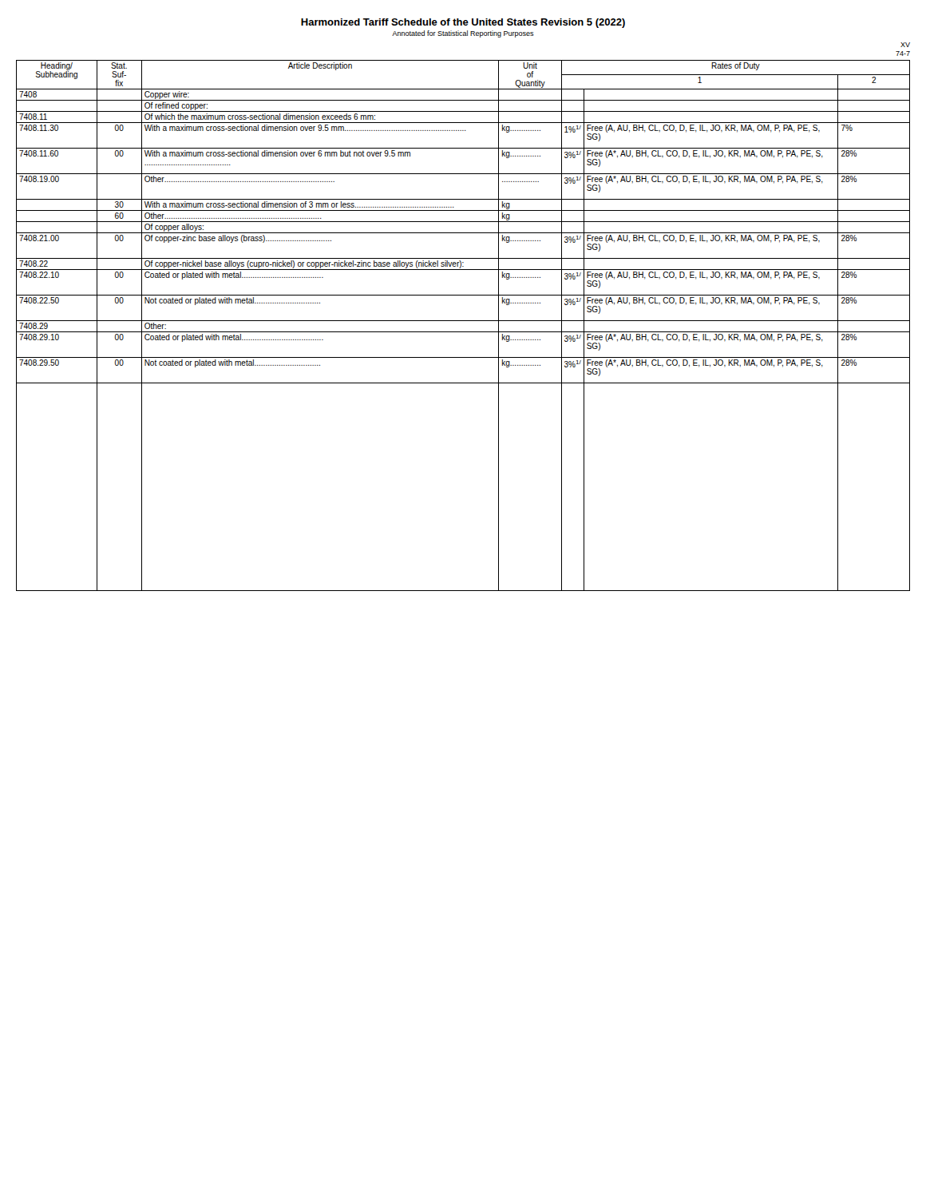Harmonized Tariff Schedule of the United States Revision 5 (2022)
Annotated for Statistical Reporting Purposes
XV
74-7
| Heading/ Subheading | Stat. Suf- fix | Article Description | Unit of Quantity | Rates of Duty |
| --- | --- | --- | --- | --- |
| 1 | 2 |
| 7408 | | Copper wire: | | | | |
| | | Of refined copper: | | | | |
| 7408.11 | | Of which the maximum cross-sectional dimension exceeds 6 mm: | | | | |
| 7408.11.30 | 00 | With a maximum cross-sectional dimension over 9.5 mm ....................................................... | kg .............. | 1% 1/ | Free (A, AU, BH, CL, CO, D, E, IL, JO, KR, MA, OM, P, PA, PE, S, SG) | 7% |
| 7408.11.60 | 00 | With a maximum cross-sectional dimension over 6 mm but not over 9.5 mm ....................................... | kg .............. | 3% 1/ | Free (A*, AU, BH, CL, CO, D, E, IL, JO, KR, MA, OM, P, PA, PE, S, SG) | 28% |
| 7408.19.00 | | Other ............................................................................. | ................. | 3% 1/ | Free (A*, AU, BH, CL, CO, D, E, IL, JO, KR, MA, OM, P, PA, PE, S, SG) | 28% |
| | 30 | With a maximum cross-sectional dimension of 3 mm or less ............................................. | kg | | | |
| | 60 | Other ....................................................................... | kg | | | |
| | | Of copper alloys: | | | | |
| 7408.21.00 | 00 | Of copper-zinc base alloys (brass) .............................. | kg .............. | 3% 1/ | Free (A, AU, BH, CL, CO, D, E, IL, JO, KR, MA, OM, P, PA, PE, S, SG) | 28% |
| 7408.22 | | Of copper-nickel base alloys (cupro-nickel) or copper-nickel-zinc base alloys (nickel silver): | | | | |
| 7408.22.10 | 00 | Coated or plated with metal ..................................... | kg .............. | 3% 1/ | Free (A, AU, BH, CL, CO, D, E, IL, JO, KR, MA, OM, P, PA, PE, S, SG) | 28% |
| 7408.22.50 | 00 | Not coated or plated with metal .............................. | kg .............. | 3% 1/ | Free (A, AU, BH, CL, CO, D, E, IL, JO, KR, MA, OM, P, PA, PE, S, SG) | 28% |
| 7408.29 | | Other: | | | | |
| 7408.29.10 | 00 | Coated or plated with metal ..................................... | kg .............. | 3% 1/ | Free (A*, AU, BH, CL, CO, D, E, IL, JO, KR, MA, OM, P, PA, PE, S, SG) | 28% |
| 7408.29.50 | 00 | Not coated or plated with metal .............................. | kg .............. | 3% 1/ | Free (A*, AU, BH, CL, CO, D, E, IL, JO, KR, MA, OM, P, PA, PE, S, SG) | 28% |